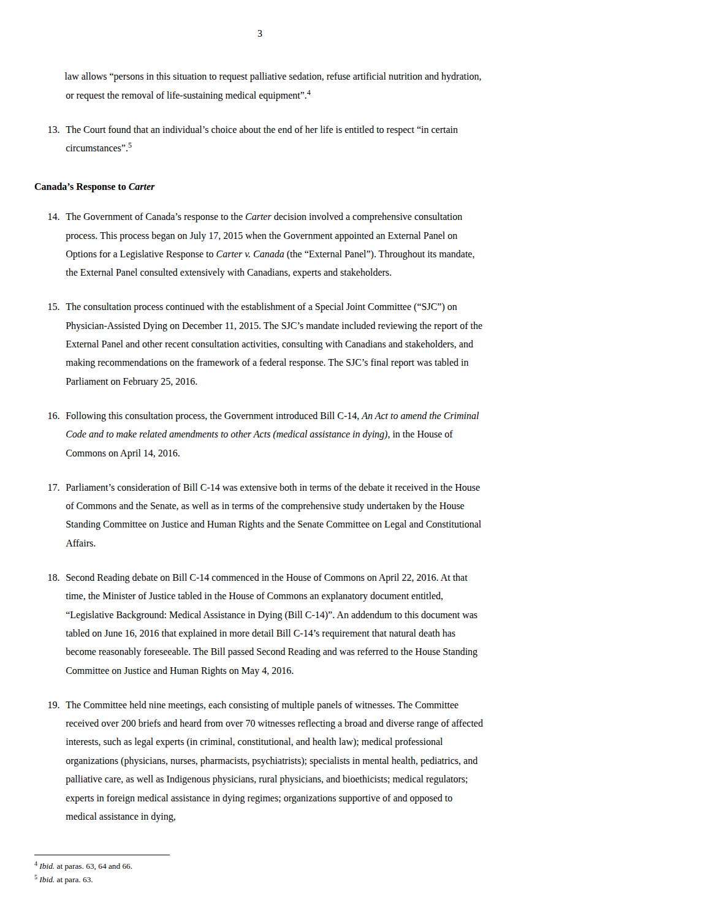3
law allows “persons in this situation to request palliative sedation, refuse artificial nutrition and hydration, or request the removal of life-sustaining medical equipment”.4
13. The Court found that an individual’s choice about the end of her life is entitled to respect “in certain circumstances”.5
Canada’s Response to Carter
14. The Government of Canada’s response to the Carter decision involved a comprehensive consultation process. This process began on July 17, 2015 when the Government appointed an External Panel on Options for a Legislative Response to Carter v. Canada (the “External Panel”). Throughout its mandate, the External Panel consulted extensively with Canadians, experts and stakeholders.
15. The consultation process continued with the establishment of a Special Joint Committee (“SJC”) on Physician-Assisted Dying on December 11, 2015. The SJC’s mandate included reviewing the report of the External Panel and other recent consultation activities, consulting with Canadians and stakeholders, and making recommendations on the framework of a federal response. The SJC’s final report was tabled in Parliament on February 25, 2016.
16. Following this consultation process, the Government introduced Bill C-14, An Act to amend the Criminal Code and to make related amendments to other Acts (medical assistance in dying), in the House of Commons on April 14, 2016.
17. Parliament’s consideration of Bill C-14 was extensive both in terms of the debate it received in the House of Commons and the Senate, as well as in terms of the comprehensive study undertaken by the House Standing Committee on Justice and Human Rights and the Senate Committee on Legal and Constitutional Affairs.
18. Second Reading debate on Bill C-14 commenced in the House of Commons on April 22, 2016. At that time, the Minister of Justice tabled in the House of Commons an explanatory document entitled, “Legislative Background: Medical Assistance in Dying (Bill C-14)”. An addendum to this document was tabled on June 16, 2016 that explained in more detail Bill C-14’s requirement that natural death has become reasonably foreseeable. The Bill passed Second Reading and was referred to the House Standing Committee on Justice and Human Rights on May 4, 2016.
19. The Committee held nine meetings, each consisting of multiple panels of witnesses. The Committee received over 200 briefs and heard from over 70 witnesses reflecting a broad and diverse range of affected interests, such as legal experts (in criminal, constitutional, and health law); medical professional organizations (physicians, nurses, pharmacists, psychiatrists); specialists in mental health, pediatrics, and palliative care, as well as Indigenous physicians, rural physicians, and bioethicists; medical regulators; experts in foreign medical assistance in dying regimes; organizations supportive of and opposed to medical assistance in dying,
4 Ibid. at paras. 63, 64 and 66.
5 Ibid. at para. 63.